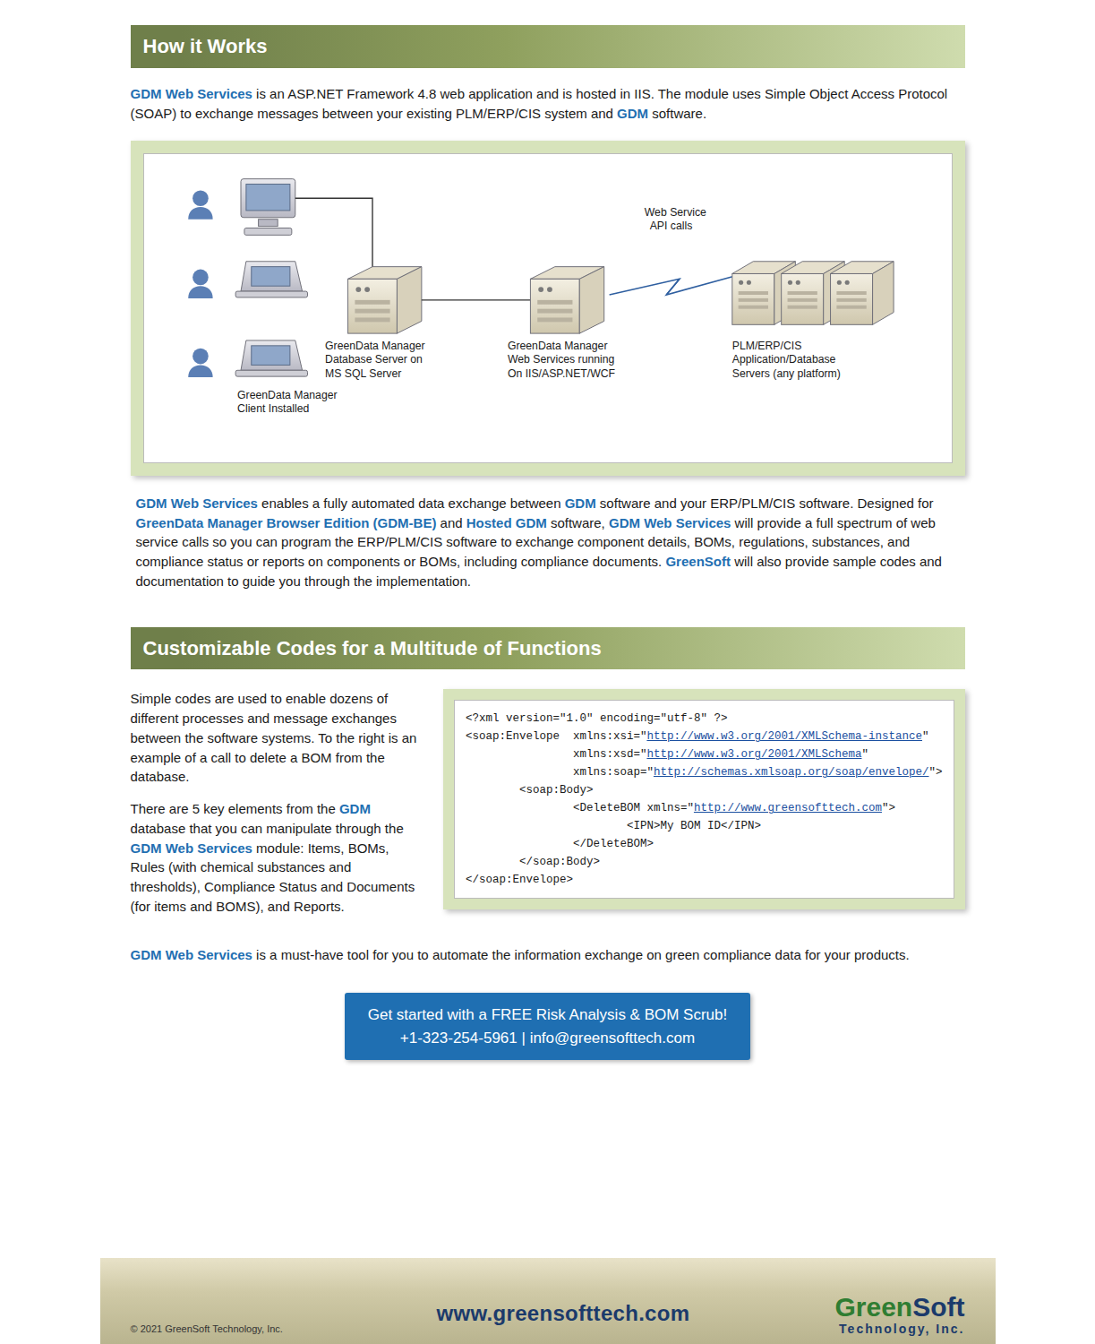How it Works
GDM Web Services is an ASP.NET Framework 4.8 web application and is hosted in IIS. The module uses Simple Object Access Protocol (SOAP) to exchange messages between your existing PLM/ERP/CIS system and GDM software.
Web Service API calls GreenData Manager Database Server on MS SQL Server GreenData Manager Web Services running On IIS/ASP.NET/WCF PLM/ERP/CIS Application/Database Servers (any platform) GreenData Manager Client Installed
GDM Web Services enables a fully automated data exchange between GDM software and your ERP/PLM/CIS software. Designed for GreenData Manager Browser Edition (GDM-BE) and Hosted GDM software, GDM Web Services will provide a full spectrum of web service calls so you can program the ERP/PLM/CIS software to exchange component details, BOMs, regulations, substances, and compliance status or reports on components or BOMs, including compliance documents. GreenSoft will also provide sample codes and documentation to guide you through the implementation.
Customizable Codes for a Multitude of Functions
Simple codes are used to enable dozens of different processes and message exchanges between the software systems. To the right is an example of a call to delete a BOM from the database.
There are 5 key elements from the GDM database that you can manipulate through the GDM Web Services module: Items, BOMs, Rules (with chemical substances and thresholds), Compliance Status and Documents (for items and BOMS), and Reports.
<?xml version="1.0" encoding="utf-8" ?> <soap:Envelope xmlns:xsi="http://www.w3.org/2001/XMLSchema-instance" xmlns:xsd="http://www.w3.org/2001/XMLSchema" xmlns:soap="http://schemas.xmlsoap.org/soap/envelope/"> <soap:Body> <DeleteBOM xmlns="http://www.greensofttech.com"> <IPN>My BOM ID</IPN> </DeleteBOM> </soap:Body> </soap:Envelope>
GDM Web Services is a must-have tool for you to automate the information exchange on green compliance data for your products.
Get started with a FREE Risk Analysis & BOM Scrub!
+1-323-254-5961 | info@greensofttech.com
www.greensofttech.com
GreenSoft
Technology, Inc.
© 2021 GreenSoft Technology, Inc.